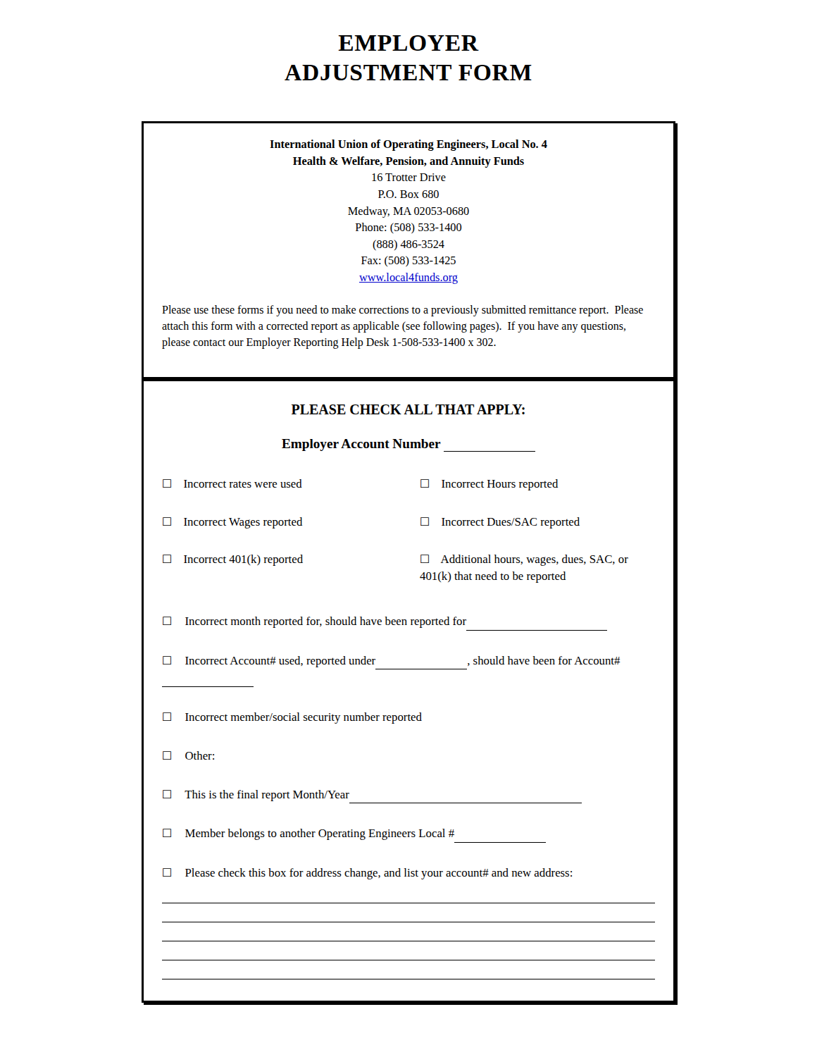EMPLOYER
ADJUSTMENT FORM
International Union of Operating Engineers, Local No. 4
Health & Welfare, Pension, and Annuity Funds
16 Trotter Drive
P.O. Box 680
Medway, MA 02053-0680
Phone: (508) 533-1400
(888) 486-3524
Fax: (508) 533-1425
www.local4funds.org
Please use these forms if you need to make corrections to a previously submitted remittance report. Please attach this form with a corrected report as applicable (see following pages). If you have any questions, please contact our Employer Reporting Help Desk 1-508-533-1400 x 302.
PLEASE CHECK ALL THAT APPLY:
Employer Account Number
| ☐ Incorrect rates were used | ☐ Incorrect Hours reported |
| ☐ Incorrect Wages reported | ☐ Incorrect Dues/SAC reported |
| ☐ Incorrect 401(k) reported | ☐ Additional hours, wages, dues, SAC, or 401(k) that need to be reported |
☐ Incorrect month reported for, should have been reported for
☐ Incorrect Account# used, reported under , should have been for Account#
☐ Incorrect member/social security number reported
☐ Other:
☐ This is the final report Month/Year
☐ Member belongs to another Operating Engineers Local #
☐ Please check this box for address change, and list your account# and new address: